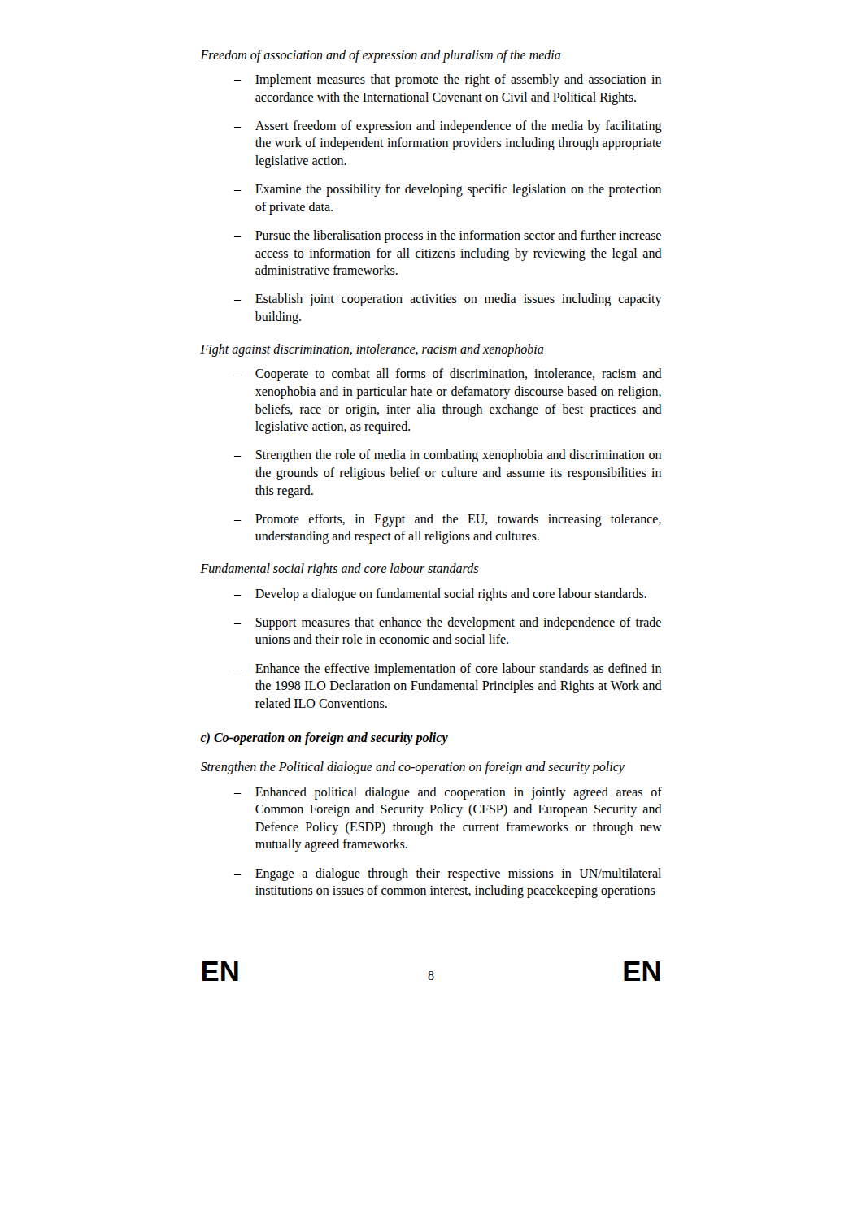Freedom of association and of expression and pluralism of the media
Implement measures that promote the right of assembly and association in accordance with the International Covenant on Civil and Political Rights.
Assert freedom of expression and independence of the media by facilitating the work of independent information providers including through appropriate legislative action.
Examine the possibility for developing specific legislation on the protection of private data.
Pursue the liberalisation process in the information sector and further increase access to information for all citizens including by reviewing the legal and administrative frameworks.
Establish joint cooperation activities on media issues including capacity building.
Fight against discrimination, intolerance, racism and xenophobia
Cooperate to combat all forms of discrimination, intolerance, racism and xenophobia and in particular hate or defamatory discourse based on religion, beliefs, race or origin, inter alia through exchange of best practices and legislative action, as required.
Strengthen the role of media in combating xenophobia and discrimination on the grounds of religious belief or culture and assume its responsibilities in this regard.
Promote efforts, in Egypt and the EU, towards increasing tolerance, understanding and respect of all religions and cultures.
Fundamental social rights and core labour standards
Develop a dialogue on fundamental social rights and core labour standards.
Support measures that enhance the development and independence of trade unions and their role in economic and social life.
Enhance the effective implementation of core labour standards as defined in the 1998 ILO Declaration on Fundamental Principles and Rights at Work and related ILO Conventions.
c) Co-operation on foreign and security policy
Strengthen the Political dialogue and co-operation on foreign and security policy
Enhanced political dialogue and cooperation in jointly agreed areas of Common Foreign and Security Policy (CFSP) and European Security and Defence Policy (ESDP) through the current frameworks or through new mutually agreed frameworks.
Engage a dialogue through their respective missions in UN/multilateral institutions on issues of common interest, including peacekeeping operations
EN 8 EN